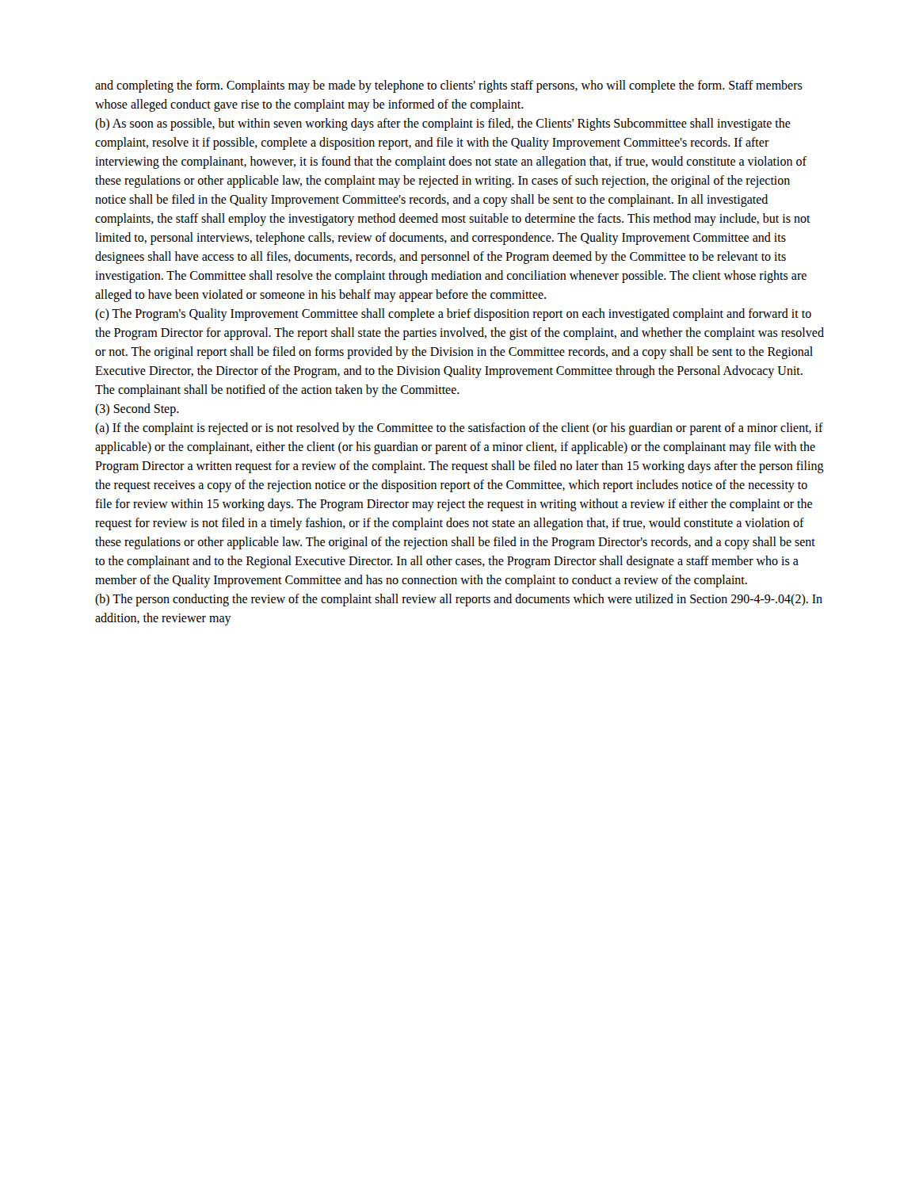and completing the form. Complaints may be made by telephone to clients' rights staff persons, who will complete the form. Staff members whose alleged conduct gave rise to the complaint may be informed of the complaint.
(b) As soon as possible, but within seven working days after the complaint is filed, the Clients' Rights Subcommittee shall investigate the complaint, resolve it if possible, complete a disposition report, and file it with the Quality Improvement Committee's records. If after interviewing the complainant, however, it is found that the complaint does not state an allegation that, if true, would constitute a violation of these regulations or other applicable law, the complaint may be rejected in writing. In cases of such rejection, the original of the rejection notice shall be filed in the Quality Improvement Committee's records, and a copy shall be sent to the complainant. In all investigated complaints, the staff shall employ the investigatory method deemed most suitable to determine the facts. This method may include, but is not limited to, personal interviews, telephone calls, review of documents, and correspondence. The Quality Improvement Committee and its designees shall have access to all files, documents, records, and personnel of the Program deemed by the Committee to be relevant to its investigation. The Committee shall resolve the complaint through mediation and conciliation whenever possible. The client whose rights are alleged to have been violated or someone in his behalf may appear before the committee.
(c) The Program's Quality Improvement Committee shall complete a brief disposition report on each investigated complaint and forward it to the Program Director for approval. The report shall state the parties involved, the gist of the complaint, and whether the complaint was resolved or not. The original report shall be filed on forms provided by the Division in the Committee records, and a copy shall be sent to the Regional Executive Director, the Director of the Program, and to the Division Quality Improvement Committee through the Personal Advocacy Unit. The complainant shall be notified of the action taken by the Committee.
(3) Second Step.
(a) If the complaint is rejected or is not resolved by the Committee to the satisfaction of the client (or his guardian or parent of a minor client, if applicable) or the complainant, either the client (or his guardian or parent of a minor client, if applicable) or the complainant may file with the Program Director a written request for a review of the complaint. The request shall be filed no later than 15 working days after the person filing the request receives a copy of the rejection notice or the disposition report of the Committee, which report includes notice of the necessity to file for review within 15 working days. The Program Director may reject the request in writing without a review if either the complaint or the request for review is not filed in a timely fashion, or if the complaint does not state an allegation that, if true, would constitute a violation of these regulations or other applicable law. The original of the rejection shall be filed in the Program Director's records, and a copy shall be sent to the complainant and to the Regional Executive Director. In all other cases, the Program Director shall designate a staff member who is a member of the Quality Improvement Committee and has no connection with the complaint to conduct a review of the complaint.
(b) The person conducting the review of the complaint shall review all reports and documents which were utilized in Section 290-4-9-.04(2). In addition, the reviewer may